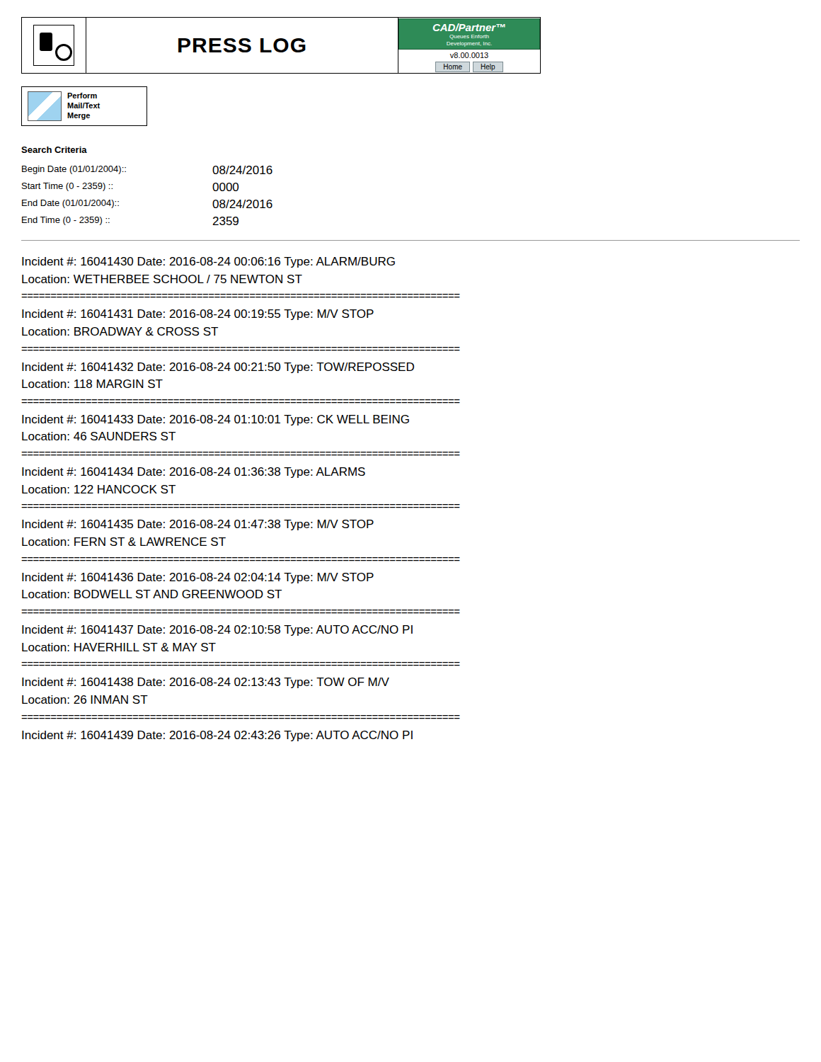| | PRESS LOG | CAD/Partner™ Queues Enforth Development, Inc. v8.00.0013 Home Help |
Perform
Mail/Text
Merge
Search Criteria
| Begin Date (01/01/2004):: | 08/24/2016 |
| Start Time (0 - 2359) :: | 0000 |
| End Date (01/01/2004):: | 08/24/2016 |
| End Time (0 - 2359) :: | 2359 |
Incident #: 16041430 Date: 2016-08-24 00:06:16 Type: ALARM/BURG
Location: WETHERBEE SCHOOL / 75 NEWTON ST
===========================================================================
Incident #: 16041431 Date: 2016-08-24 00:19:55 Type: M/V STOP
Location: BROADWAY & CROSS ST
===========================================================================
Incident #: 16041432 Date: 2016-08-24 00:21:50 Type: TOW/REPOSSED
Location: 118 MARGIN ST
===========================================================================
Incident #: 16041433 Date: 2016-08-24 01:10:01 Type: CK WELL BEING
Location: 46 SAUNDERS ST
===========================================================================
Incident #: 16041434 Date: 2016-08-24 01:36:38 Type: ALARMS
Location: 122 HANCOCK ST
===========================================================================
Incident #: 16041435 Date: 2016-08-24 01:47:38 Type: M/V STOP
Location: FERN ST & LAWRENCE ST
===========================================================================
Incident #: 16041436 Date: 2016-08-24 02:04:14 Type: M/V STOP
Location: BODWELL ST AND GREENWOOD ST
===========================================================================
Incident #: 16041437 Date: 2016-08-24 02:10:58 Type: AUTO ACC/NO PI
Location: HAVERHILL ST & MAY ST
===========================================================================
Incident #: 16041438 Date: 2016-08-24 02:13:43 Type: TOW OF M/V
Location: 26 INMAN ST
===========================================================================
Incident #: 16041439 Date: 2016-08-24 02:43:26 Type: AUTO ACC/NO PI